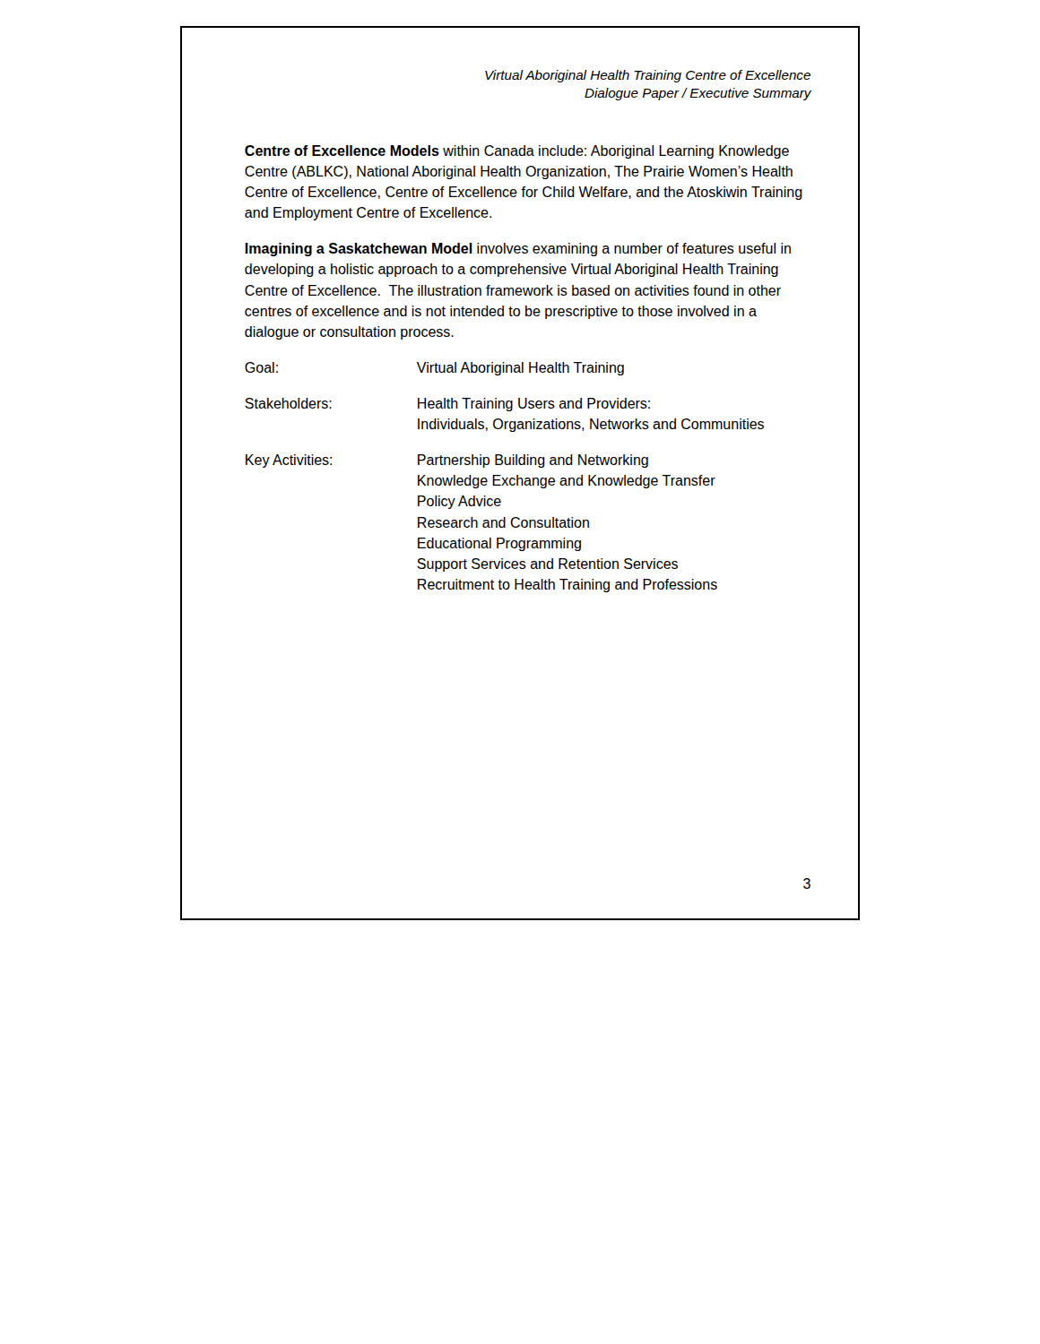Virtual Aboriginal Health Training Centre of Excellence
Dialogue Paper / Executive Summary
Centre of Excellence Models within Canada include: Aboriginal Learning Knowledge Centre (ABLKC), National Aboriginal Health Organization, The Prairie Women’s Health Centre of Excellence, Centre of Excellence for Child Welfare, and the Atoskiwin Training and Employment Centre of Excellence.
Imagining a Saskatchewan Model involves examining a number of features useful in developing a holistic approach to a comprehensive Virtual Aboriginal Health Training Centre of Excellence. The illustration framework is based on activities found in other centres of excellence and is not intended to be prescriptive to those involved in a dialogue or consultation process.
| Goal: | Virtual Aboriginal Health Training |
| Stakeholders: | Health Training Users and Providers: Individuals, Organizations, Networks and Communities |
| Key Activities: | Partnership Building and Networking Knowledge Exchange and Knowledge Transfer Policy Advice Research and Consultation Educational Programming Support Services and Retention Services Recruitment to Health Training and Professions |
3